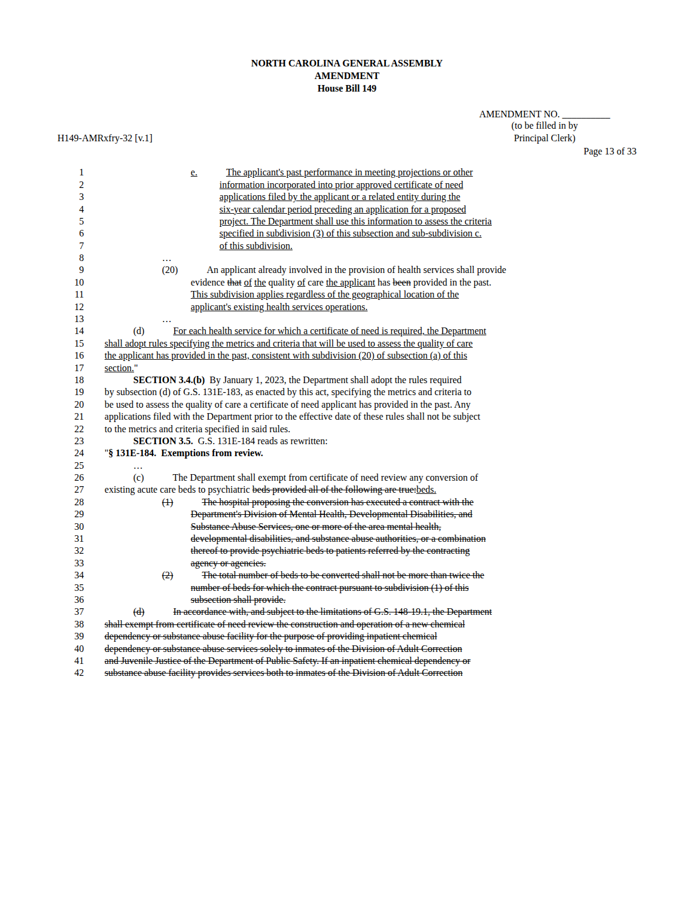NORTH CAROLINA GENERAL ASSEMBLY
AMENDMENT
House Bill 149
AMENDMENT NO. __________
(to be filled in by
H149-AMRxfry-32 [v.1]
Principal Clerk)
Page 13 of 33
| 1 | e. The applicant's past performance in meeting projections or other |
| 2 | information incorporated into prior approved certificate of need |
| 3 | applications filed by the applicant or a related entity during the |
| 4 | six-year calendar period preceding an application for a proposed |
| 5 | project. The Department shall use this information to assess the criteria |
| 6 | specified in subdivision (3) of this subsection and sub-subdivision c. |
| 7 | of this subdivision. |
| 8 | … |
| 9 | (20) An applicant already involved in the provision of health services shall provide |
| 10 | evidence that of the quality of care the applicant has been provided in the past. |
| 11 | This subdivision applies regardless of the geographical location of the |
| 12 | applicant's existing health services operations. |
| 13 | … |
| 14 | (d) For each health service for which a certificate of need is required, the Department |
| 15 | shall adopt rules specifying the metrics and criteria that will be used to assess the quality of care |
| 16 | the applicant has provided in the past, consistent with subdivision (20) of subsection (a) of this |
| 17 | section. " |
| 18 | SECTION 3.4.(b) By January 1, 2023, the Department shall adopt the rules required |
| 19 | by subsection (d) of G.S. 131E-183, as enacted by this act, specifying the metrics and criteria to |
| 20 | be used to assess the quality of care a certificate of need applicant has provided in the past. Any |
| 21 | applications filed with the Department prior to the effective date of these rules shall not be subject |
| 22 | to the metrics and criteria specified in said rules. |
| 23 | SECTION 3.5. G.S. 131E-184 reads as rewritten: |
| 24 | " § 131E-184. Exemptions from review. |
| 25 | … |
| 26 | (c) The Department shall exempt from certificate of need review any conversion of |
| 27 | existing acute care beds to psychiatric beds provided all of the following are true: beds. |
| 28 | (1) The hospital proposing the conversion has executed a contract with the |
| 29 | Department's Division of Mental Health, Developmental Disabilities, and |
| 30 | Substance Abuse Services, one or more of the area mental health, |
| 31 | developmental disabilities, and substance abuse authorities, or a combination |
| 32 | thereof to provide psychiatric beds to patients referred by the contracting |
| 33 | agency or agencies. |
| 34 | (2) The total number of beds to be converted shall not be more than twice the |
| 35 | number of beds for which the contract pursuant to subdivision (1) of this |
| 36 | subsection shall provide. |
| 37 | (d) In accordance with, and subject to the limitations of G.S. 148-19.1, the Department |
| 38 | shall exempt from certificate of need review the construction and operation of a new chemical |
| 39 | dependency or substance abuse facility for the purpose of providing inpatient chemical |
| 40 | dependency or substance abuse services solely to inmates of the Division of Adult Correction |
| 41 | and Juvenile Justice of the Department of Public Safety. If an inpatient chemical dependency or |
| 42 | substance abuse facility provides services both to inmates of the Division of Adult Correction |